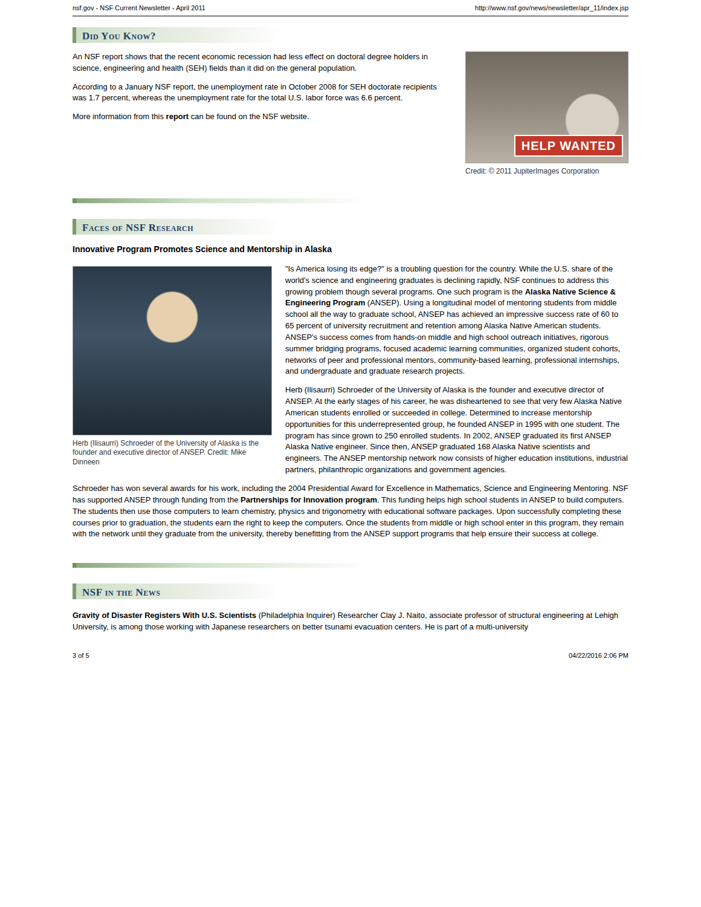nsf.gov - NSF Current Newsletter - April 2011
http://www.nsf.gov/news/newsletter/apr_11/index.jsp
Did You Know?
Credit: © 2011 JupiterImages Corporation
An NSF report shows that the recent economic recession had less effect on doctoral degree holders in science, engineering and health (SEH) fields than it did on the general population.
According to a January NSF report, the unemployment rate in October 2008 for SEH doctorate recipients was 1.7 percent, whereas the unemployment rate for the total U.S. labor force was 6.6 percent.
More information from this report can be found on the NSF website.
Faces of NSF Research
Innovative Program Promotes Science and Mentorship in Alaska
Herb (Ilisaurri) Schroeder of the University of Alaska is the founder and executive director of ANSEP. Credit: Mike Dinneen
"Is America losing its edge?" is a troubling question for the country. While the U.S. share of the world's science and engineering graduates is declining rapidly, NSF continues to address this growing problem though several programs. One such program is the Alaska Native Science & Engineering Program (ANSEP). Using a longitudinal model of mentoring students from middle school all the way to graduate school, ANSEP has achieved an impressive success rate of 60 to 65 percent of university recruitment and retention among Alaska Native American students. ANSEP's success comes from hands-on middle and high school outreach initiatives, rigorous summer bridging programs, focused academic learning communities, organized student cohorts, networks of peer and professional mentors, community-based learning, professional internships, and undergraduate and graduate research projects.
Herb (Ilisaurri) Schroeder of the University of Alaska is the founder and executive director of ANSEP. At the early stages of his career, he was disheartened to see that very few Alaska Native American students enrolled or succeeded in college. Determined to increase mentorship opportunities for this underrepresented group, he founded ANSEP in 1995 with one student. The program has since grown to 250 enrolled students. In 2002, ANSEP graduated its first ANSEP Alaska Native engineer. Since then, ANSEP graduated 168 Alaska Native scientists and engineers. The ANSEP mentorship network now consists of higher education institutions, industrial partners, philanthropic organizations and government agencies.
Schroeder has won several awards for his work, including the 2004 Presidential Award for Excellence in Mathematics, Science and Engineering Mentoring. NSF has supported ANSEP through funding from the Partnerships for Innovation program. This funding helps high school students in ANSEP to build computers. The students then use those computers to learn chemistry, physics and trigonometry with educational software packages. Upon successfully completing these courses prior to graduation, the students earn the right to keep the computers. Once the students from middle or high school enter in this program, they remain with the network until they graduate from the university, thereby benefitting from the ANSEP support programs that help ensure their success at college.
NSF in the News
Gravity of Disaster Registers With U.S. Scientists (Philadelphia Inquirer) Researcher Clay J. Naito, associate professor of structural engineering at Lehigh University, is among those working with Japanese researchers on better tsunami evacuation centers. He is part of a multi-university
3 of 5
04/22/2016 2:06 PM